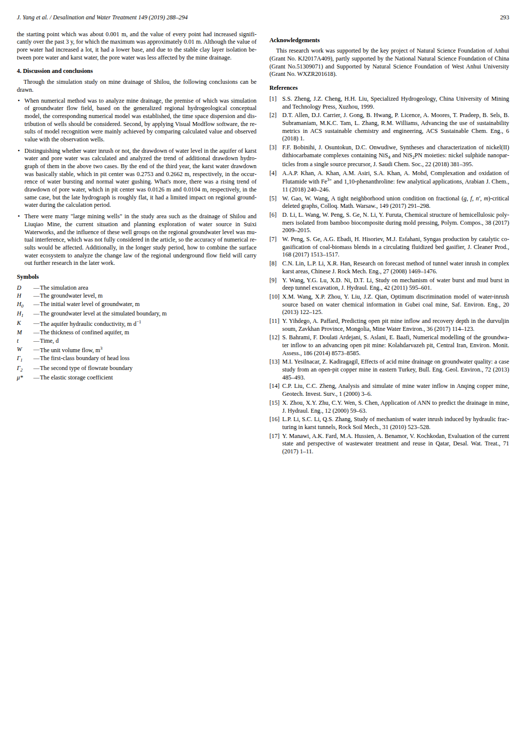J. Yang et al. / Desalination and Water Treatment 149 (2019) 288–294 293
the starting point which was about 0.001 m, and the value of every point had increased significantly over the past 3 y, for which the maximum was approximately 0.01 m. Although the value of pore water had increased a lot, it had a lower base, and due to the stable clay layer isolation between pore water and karst water, the pore water was less affected by the mine drainage.
4. Discussion and conclusions
Through the simulation study on mine drainage of Shilou, the following conclusions can be drawn.
When numerical method was to analyze mine drainage, the premise of which was simulation of groundwater flow field, based on the generalized regional hydrogeological conceptual model, the corresponding numerical model was established, the time space dispersion and distribution of wells should be considered. Second, by applying Visual Modflow software, the results of model recognition were mainly achieved by comparing calculated value and observed value with the observation wells.
Distinguishing whether water inrush or not, the drawdown of water level in the aquifer of karst water and pore water was calculated and analyzed the trend of additional drawdown hydrograph of them in the above two cases. By the end of the third year, the karst water drawdown was basically stable, which in pit center was 0.2753 and 0.2662 m, respectively, in the occurrence of water bursting and normal water gushing. What's more, there was a rising trend of drawdown of pore water, which in pit center was 0.0126 m and 0.0104 m, respectively, in the same case, but the late hydrograph is roughly flat, it had a limited impact on regional groundwater during the calculation period.
There were many "large mining wells" in the study area such as the drainage of Shilou and Liuqiao Mine, the current situation and planning exploration of water source in Suixi Waterworks, and the influence of these well groups on the regional groundwater level was mutual interference, which was not fully considered in the article, so the accuracy of numerical results would be affected. Additionally, in the longer study period, how to combine the surface water ecosystem to analyze the change law of the regional underground flow field will carry out further research in the later work.
Symbols
| D | — | The simulation area |
| H | — | The groundwater level, m |
| H 0 | — | The initial water level of groundwater, m |
| H 1 | — | The groundwater level at the simulated boundary, m |
| K | — | The aquifer hydraulic conductivity, m d −1 |
| M | — | The thickness of confined aquifer, m |
| t | — | Time, d |
| W | — | The unit volume flow, m 3 |
| Γ 1 | — | The first-class boundary of head loss |
| Γ 2 | — | The second type of flowrate boundary |
| μ* | — | The elastic storage coefficient |
Acknowledgements
This research work was supported by the key project of Natural Science Foundation of Anhui (Grant No. KJ2017A409), partly supported by the National Natural Science Foundation of China (Grant No.51309071) and Supported by Natural Science Foundation of West Anhui University (Grant No. WXZR201618).
References
S.S. Zheng, J.Z. Cheng, H.H. Liu, Specialized Hydrogeology, China University of Mining and Technology Press, Xuzhou, 1999.
D.T. Allen, D.J. Carrier, J. Gong, B. Hwang, P. Licence, A. Moores, T. Pradeep, B. Sels, B. Subramaniam, M.K.C. Tam, L. Zhang, R.M. Williams, Advancing the use of sustainability metrics in ACS sustainable chemistry and engineering, ACS Sustainable Chem. Eng., 6 (2018) 1.
F.F. Bobinihi, J. Osuntokun, D.C. Onwudiwe, Syntheses and characterization of nickel(II) dithiocarbamate complexes containing NiS4 and NiS2 PN moieties: nickel sulphide nanoparticles from a single source precursor, J. Saudi Chem. Soc., 22 (2018) 381–395.
A.A.P. Khan, A. Khan, A.M. Asiri, S.A. Khan, A. Mohd, Complexation and oxidation of Flutamide with Fe3+ and 1,10-phenanthroline: few analytical applications, Arabian J. Chem., 11 (2018) 240–246.
W. Gao, W. Wang, A tight neighborhood union condition on fractional (g, f, n′, m)-critical deleted graphs, Colloq. Math. Warsaw., 149 (2017) 291–298.
D. Li, L. Wang, W. Peng, S. Ge, N. Li, Y. Furuta, Chemical structure of hemicellulosic polymers isolated from bamboo biocomposite during mold pressing, Polym. Compos., 38 (2017) 2009–2015.
W. Peng, S. Ge, A.G. Ebadi, H. Hisoriev, M.J. Esfahani, Syngas production by catalytic co-gasification of coal-biomass blends in a circulating fluidized bed gasifier, J. Cleaner Prod., 168 (2017) 1513–1517.
C.N. Lin, L.P. Li, X.R. Han, Research on forecast method of tunnel water inrush in complex karst areas, Chinese J. Rock Mech. Eng., 27 (2008) 1469–1476.
Y. Wang, Y.G. Lu, X.D. Ni, D.T. Li, Study on mechanism of water burst and mud burst in deep tunnel excavation, J. Hydraul. Eng., 42 (2011) 595–601.
X.M. Wang, X.P. Zhou, Y. Liu, J.Z. Qian, Optimum discrimination model of water-inrush source based on water chemical information in Gubei coal mine, Saf. Environ. Eng., 20 (2013) 122–125.
Y. Yihdego, A. Paffard, Predicting open pit mine inflow and recovery depth in the durvuljin soum, Zavkhan Province, Mongolia, Mine Water Environ., 36 (2017) 114–123.
S. Bahrami, F. Doulati Ardejani, S. Aslani, E. Baafi, Numerical modelling of the groundwater inflow to an advancing open pit mine: Kolahdarvazeh pit, Central Iran, Environ. Monit. Assess., 186 (2014) 8573–8585.
M.I. Yesilnacar, Z. Kadiragagil, Effects of acid mine drainage on groundwater quality: a case study from an open-pit copper mine in eastern Turkey, Bull. Eng. Geol. Environ., 72 (2013) 485–493.
C.P. Liu, C.C. Zheng, Analysis and simulate of mine water inflow in Anqing copper mine, Geotech. Invest. Surv., 1 (2000) 3–6.
X. Zhou, X.Y. Zhu, C.Y. Wen, S. Chen, Application of ANN to predict the drainage in mine, J. Hydraul. Eng., 12 (2000) 59–63.
L.P. Li, S.C. Li, Q.S. Zhang, Study of mechanism of water inrush induced by hydraulic fracturing in karst tunnels, Rock Soil Mech., 31 (2010) 523–528.
Y. Manawi, A.K. Fard, M.A. Hussien, A. Benamor, V. Kochkodan, Evaluation of the current state and perspective of wastewater treatment and reuse in Qatar, Desal. Wat. Treat., 71 (2017) 1–11.